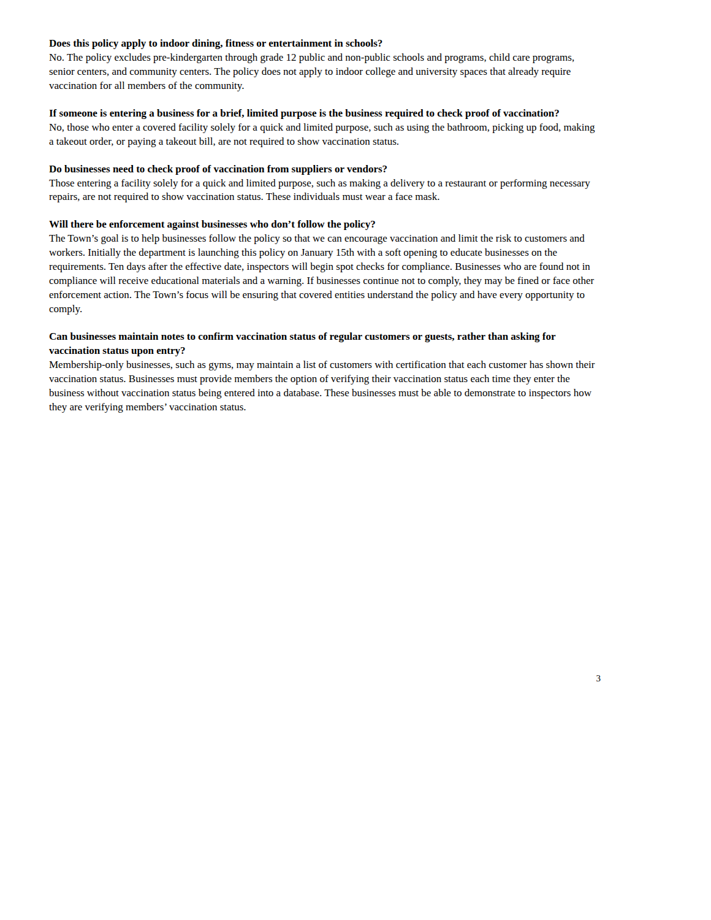Does this policy apply to indoor dining, fitness or entertainment in schools?
No. The policy excludes pre-kindergarten through grade 12 public and non-public schools and programs, child care programs, senior centers, and community centers. The policy does not apply to indoor college and university spaces that already require vaccination for all members of the community.
If someone is entering a business for a brief, limited purpose is the business required to check proof of vaccination?
No, those who enter a covered facility solely for a quick and limited purpose, such as using the bathroom, picking up food, making a takeout order, or paying a takeout bill, are not required to show vaccination status.
Do businesses need to check proof of vaccination from suppliers or vendors?
Those entering a facility solely for a quick and limited purpose, such as making a delivery to a restaurant or performing necessary repairs, are not required to show vaccination status. These individuals must wear a face mask.
Will there be enforcement against businesses who don’t follow the policy?
The Town’s goal is to help businesses follow the policy so that we can encourage vaccination and limit the risk to customers and workers. Initially the department is launching this policy on January 15th with a soft opening to educate businesses on the requirements. Ten days after the effective date, inspectors will begin spot checks for compliance. Businesses who are found not in compliance will receive educational materials and a warning. If businesses continue not to comply, they may be fined or face other enforcement action. The Town’s focus will be ensuring that covered entities understand the policy and have every opportunity to comply.
Can businesses maintain notes to confirm vaccination status of regular customers or guests, rather than asking for vaccination status upon entry?
Membership-only businesses, such as gyms, may maintain a list of customers with certification that each customer has shown their vaccination status. Businesses must provide members the option of verifying their vaccination status each time they enter the business without vaccination status being entered into a database. These businesses must be able to demonstrate to inspectors how they are verifying members’ vaccination status.
3